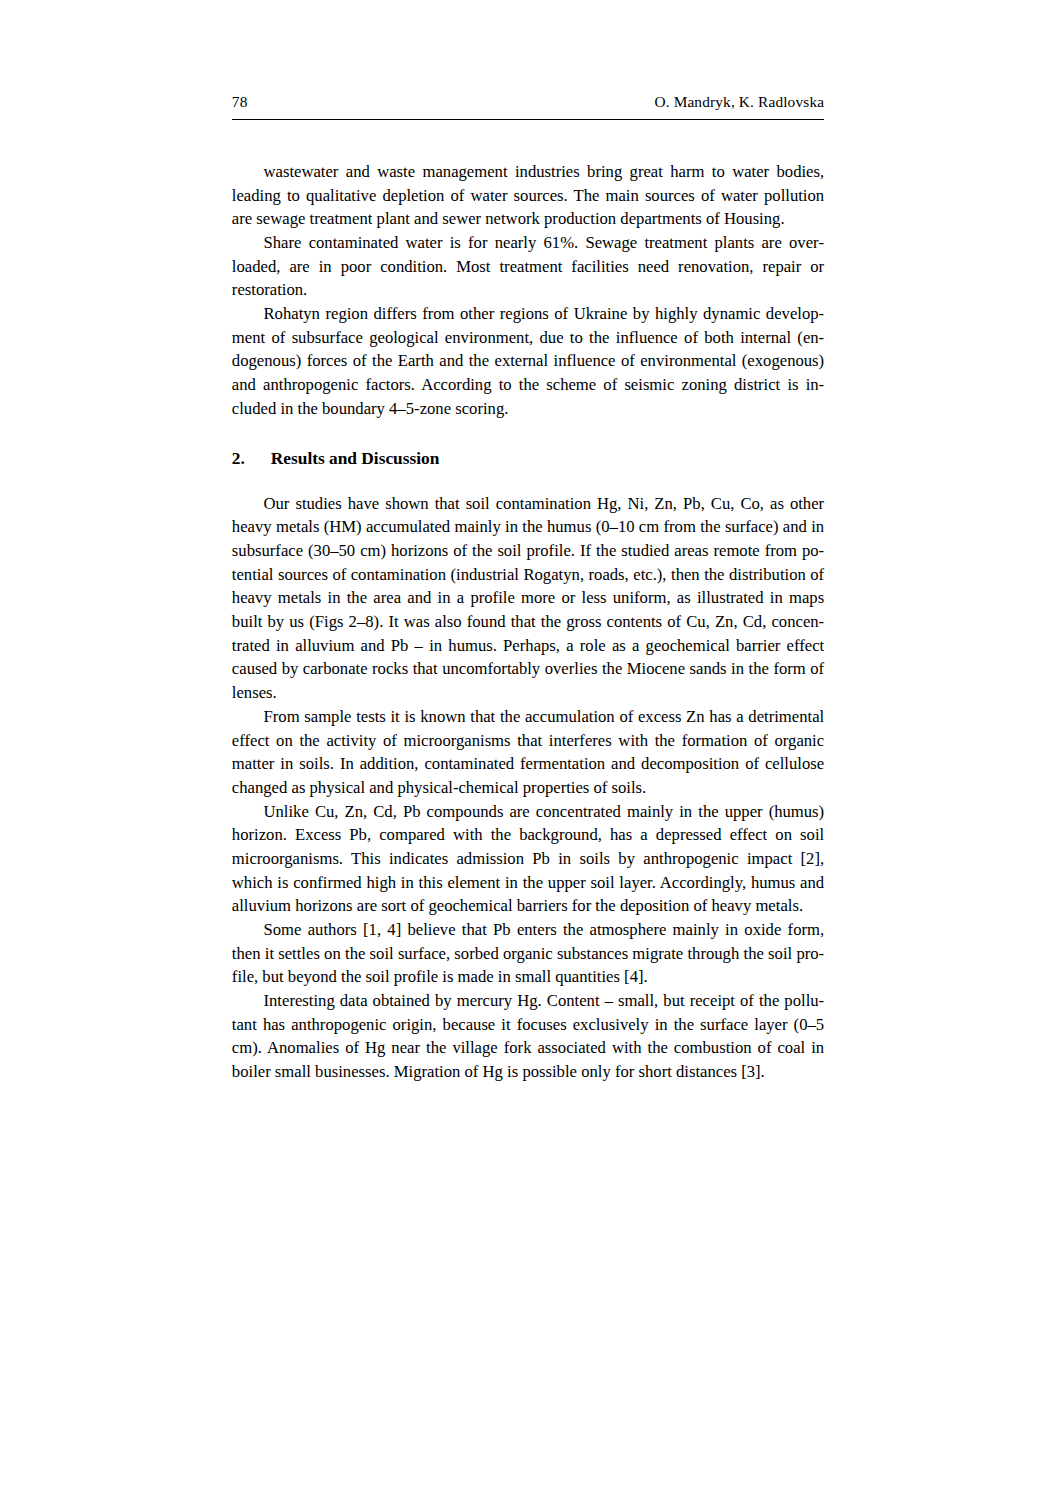78 O. Mandryk, K. Radlovska
wastewater and waste management industries bring great harm to water bodies, leading to qualitative depletion of water sources. The main sources of water pollution are sewage treatment plant and sewer network production departments of Housing.
Share contaminated water is for nearly 61%. Sewage treatment plants are overloaded, are in poor condition. Most treatment facilities need renovation, repair or restoration.
Rohatyn region differs from other regions of Ukraine by highly dynamic development of subsurface geological environment, due to the influence of both internal (endogenous) forces of the Earth and the external influence of environmental (exogenous) and anthropogenic factors. According to the scheme of seismic zoning district is included in the boundary 4–5-zone scoring.
2. Results and Discussion
Our studies have shown that soil contamination Hg, Ni, Zn, Pb, Cu, Co, as other heavy metals (HM) accumulated mainly in the humus (0–10 cm from the surface) and in subsurface (30–50 cm) horizons of the soil profile. If the studied areas remote from potential sources of contamination (industrial Rogatyn, roads, etc.), then the distribution of heavy metals in the area and in a profile more or less uniform, as illustrated in maps built by us (Figs 2–8). It was also found that the gross contents of Cu, Zn, Cd, concentrated in alluvium and Pb – in humus. Perhaps, a role as a geochemical barrier effect caused by carbonate rocks that uncomfortably overlies the Miocene sands in the form of lenses.
From sample tests it is known that the accumulation of excess Zn has a detrimental effect on the activity of microorganisms that interferes with the formation of organic matter in soils. In addition, contaminated fermentation and decomposition of cellulose changed as physical and physical-chemical properties of soils.
Unlike Cu, Zn, Cd, Pb compounds are concentrated mainly in the upper (humus) horizon. Excess Pb, compared with the background, has a depressed effect on soil microorganisms. This indicates admission Pb in soils by anthropogenic impact [2], which is confirmed high in this element in the upper soil layer. Accordingly, humus and alluvium horizons are sort of geochemical barriers for the deposition of heavy metals.
Some authors [1, 4] believe that Pb enters the atmosphere mainly in oxide form, then it settles on the soil surface, sorbed organic substances migrate through the soil profile, but beyond the soil profile is made in small quantities [4].
Interesting data obtained by mercury Hg. Content – small, but receipt of the pollutant has anthropogenic origin, because it focuses exclusively in the surface layer (0–5 cm). Anomalies of Hg near the village fork associated with the combustion of coal in boiler small businesses. Migration of Hg is possible only for short distances [3].